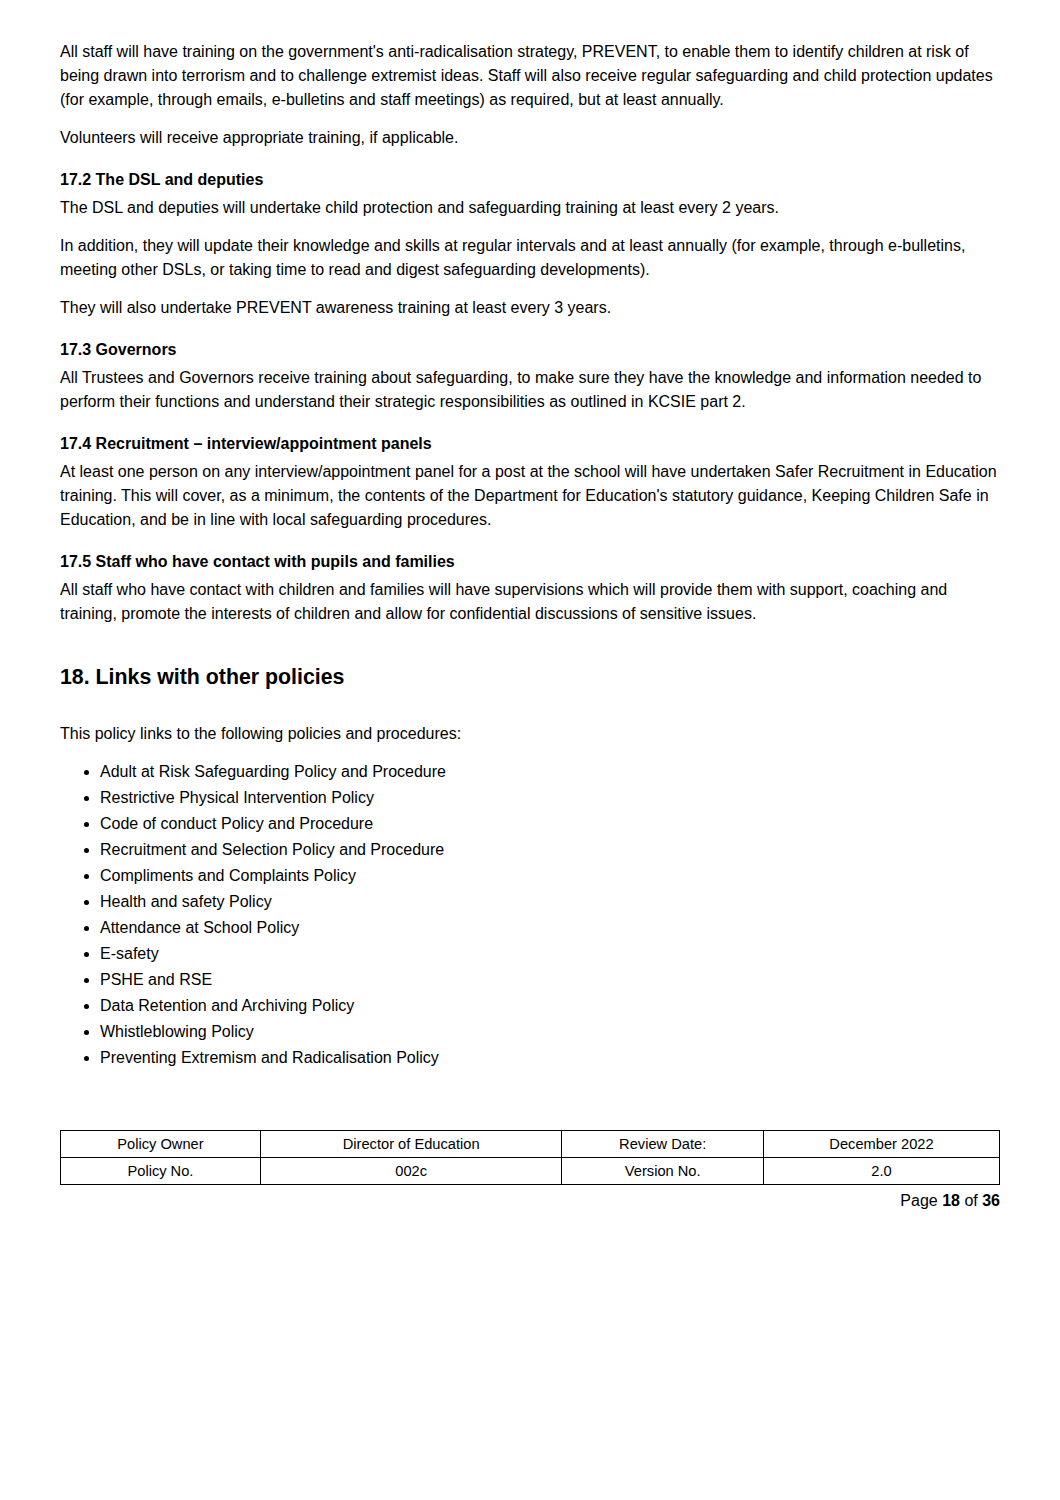All staff will have training on the government's anti-radicalisation strategy, PREVENT, to enable them to identify children at risk of being drawn into terrorism and to challenge extremist ideas. Staff will also receive regular safeguarding and child protection updates (for example, through emails, e-bulletins and staff meetings) as required, but at least annually.
Volunteers will receive appropriate training, if applicable.
17.2 The DSL and deputies
The DSL and deputies will undertake child protection and safeguarding training at least every 2 years.
In addition, they will update their knowledge and skills at regular intervals and at least annually (for example, through e-bulletins, meeting other DSLs, or taking time to read and digest safeguarding developments).
They will also undertake PREVENT awareness training at least every 3 years.
17.3 Governors
All Trustees and Governors receive training about safeguarding, to make sure they have the knowledge and information needed to perform their functions and understand their strategic responsibilities as outlined in KCSIE part 2.
17.4 Recruitment – interview/appointment panels
At least one person on any interview/appointment panel for a post at the school will have undertaken Safer Recruitment in Education training. This will cover, as a minimum, the contents of the Department for Education's statutory guidance, Keeping Children Safe in Education, and be in line with local safeguarding procedures.
17.5 Staff who have contact with pupils and families
All staff who have contact with children and families will have supervisions which will provide them with support, coaching and training, promote the interests of children and allow for confidential discussions of sensitive issues.
18. Links with other policies
This policy links to the following policies and procedures:
Adult at Risk Safeguarding Policy and Procedure
Restrictive Physical Intervention Policy
Code of conduct Policy and Procedure
Recruitment and Selection Policy and Procedure
Compliments and Complaints Policy
Health and safety Policy
Attendance at School Policy
E-safety
PSHE and RSE
Data Retention and Archiving Policy
Whistleblowing Policy
Preventing Extremism and Radicalisation Policy
| Policy Owner | Director of Education | Review Date: | December 2022 |
| Policy No. | 002c | Version No. | 2.0 |
Page 18 of 36